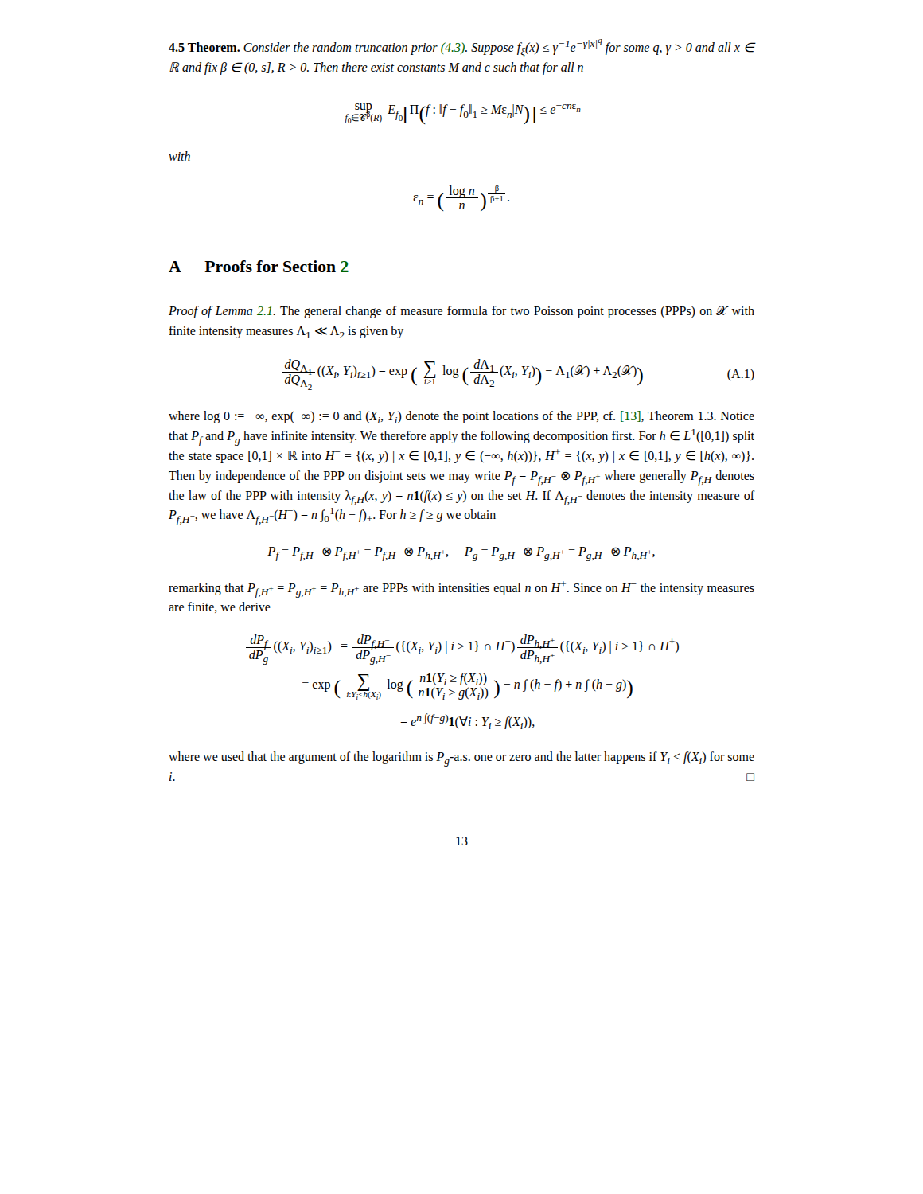4.5 Theorem. Consider the random truncation prior (4.3). Suppose fξ(x) ≤ γ−1e−γ|x|q for some q, γ > 0 and all x ∈ ℝ and fix β ∈ (0, s], R > 0. Then there exist constants M and c such that for all n
sup f0∈𝒞β(R) Ef0[Π(f : ‖f − f0‖1 ≥ Mεn|N)] ≤ e−cnεn
with
εn = (log n n)ββ+1.
A Proofs for Section 2
Proof of Lemma 2.1. The general change of measure formula for two Poisson point processes (PPPs) on 𝒳 with finite intensity measures Λ1 ≪ Λ2 is given by
dQΛ1 dQΛ2((Xi, Yi)i≥1) = exp ( ∑i≥1 log (d Λ1 d Λ2(Xi, Yi)) − Λ1(𝒳) + Λ2(𝒳))
(A.1)
where log 0 := −∞, exp(−∞) := 0 and (Xi, Yi) denote the point locations of the PPP, cf. [13], Theorem 1.3. Notice that Pf and Pg have infinite intensity. We therefore apply the following decomposition first. For h ∈ L1([0,1]) split the state space [0,1] × ℝ into H− = {(x, y) | x ∈ [0,1], y ∈ (−∞, h(x))}, H+ = {(x, y) | x ∈ [0,1], y ∈ [h(x), ∞)}. Then by independence of the PPP on disjoint sets we may write Pf = Pf,H− ⊗ Pf,H+ where generally Pf,H denotes the law of the PPP with intensity λf,H(x, y) = n 1(f(x) ≤ y) on the set H. If Λf,H− denotes the intensity measure of Pf,H−, we have Λf,H−(H−) = n ∫01(h − f)+. For h ≥ f ≥ g we obtain
Pf = Pf,H− ⊗ Pf,H+ = Pf,H− ⊗ Ph,H+, Pg = Pg,H− ⊗ Pg,H+ = Pg,H− ⊗ Ph,H+,
remarking that Pf,H+ = Pg,H+ = Ph,H+ are PPPs with intensities equal n on H+. Since on H− the intensity measures are finite, we derive
dPf dPg((Xi, Yi)i≥1)
= dPf,H−dPg,H−({(Xi, Yi) | i ≥ 1} ∩ H−)dPh,H+dPh,H+({(Xi, Yi) | i ≥ 1} ∩ H+)
= exp ( ∑i:Yi<h(Xi) log (n 1(Yi ≥ f(Xi)) n 1(Yi ≥ g(Xi))) − n ∫ (h − f) + n ∫ (h − g))
= en ∫(f−g)1(∀i : Yi ≥ f(Xi)),
where we used that the argument of the logarithm is Pg-a.s. one or zero and the latter happens if Yi < f(Xi) for some i. □
13